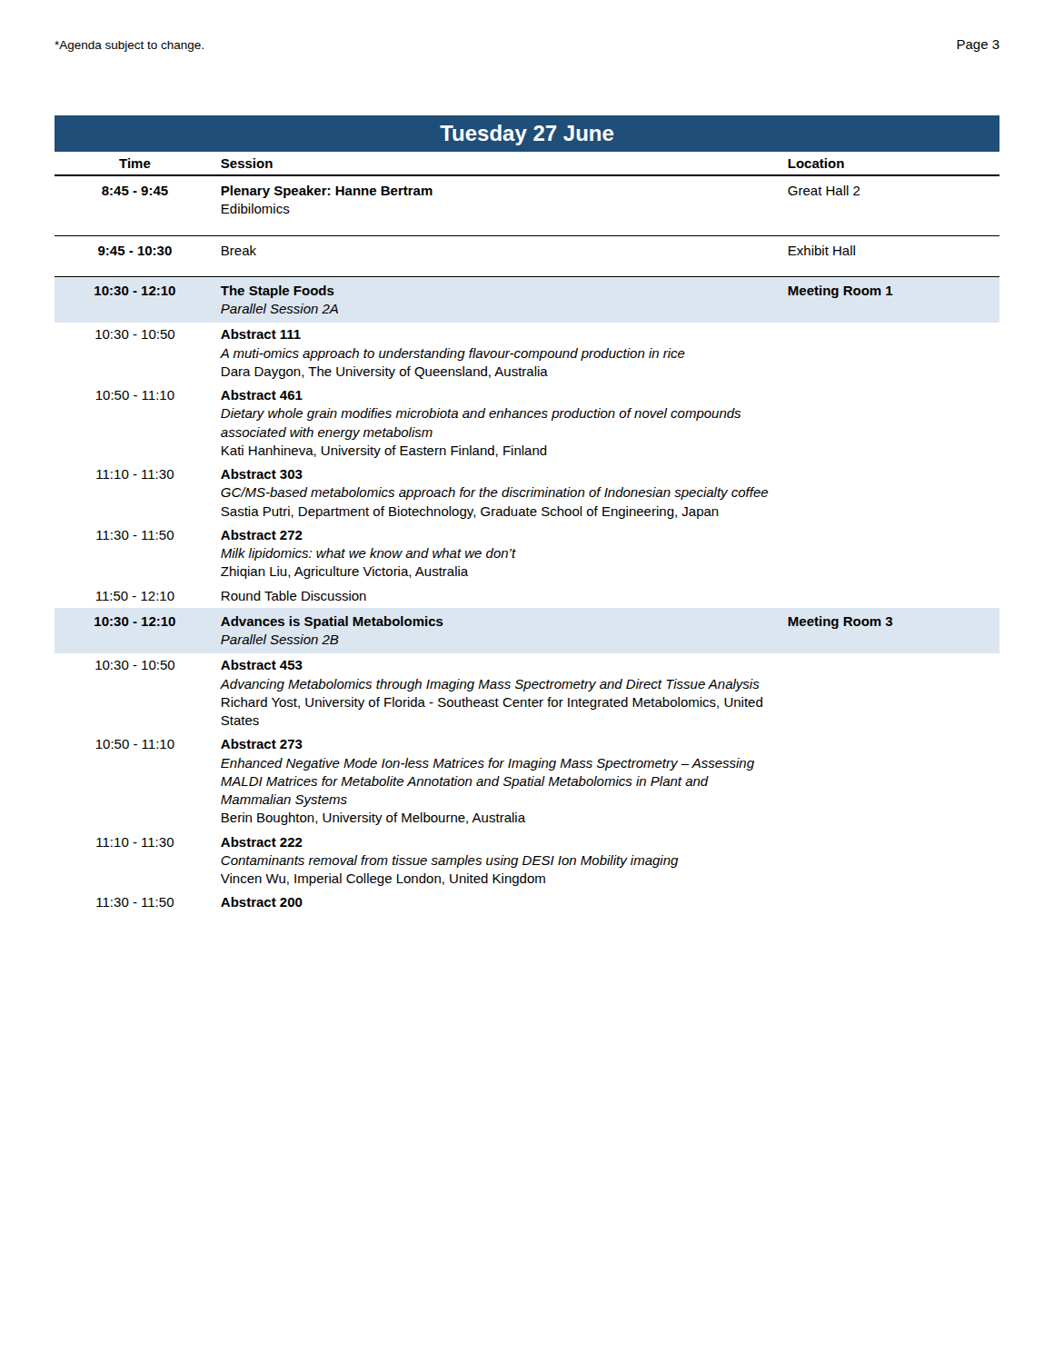*Agenda subject to change.
Page 3
Tuesday 27 June
| Time | Session | Location |
| --- | --- | --- |
| 8:45 - 9:45 | Plenary Speaker: Hanne Bertram Edibilomics | Great Hall 2 |
| 9:45 - 10:30 | Break | Exhibit Hall |
| 10:30 - 12:10 | The Staple Foods Parallel Session 2A | Meeting Room 1 |
| 10:30 - 10:50 | Abstract 111 A muti-omics approach to understanding flavour-compound production in rice Dara Daygon, The University of Queensland, Australia | |
| 10:50 - 11:10 | Abstract 461 Dietary whole grain modifies microbiota and enhances production of novel compounds associated with energy metabolism Kati Hanhineva, University of Eastern Finland, Finland | |
| 11:10 - 11:30 | Abstract 303 GC/MS-based metabolomics approach for the discrimination of Indonesian specialty coffee Sastia Putri, Department of Biotechnology, Graduate School of Engineering, Japan | |
| 11:30 - 11:50 | Abstract 272 Milk lipidomics: what we know and what we don’t Zhiqian Liu, Agriculture Victoria, Australia | |
| 11:50 - 12:10 | Round Table Discussion | |
| 10:30 - 12:10 | Advances is Spatial Metabolomics Parallel Session 2B | Meeting Room 3 |
| 10:30 - 10:50 | Abstract 453 Advancing Metabolomics through Imaging Mass Spectrometry and Direct Tissue Analysis Richard Yost, University of Florida - Southeast Center for Integrated Metabolomics, United States | |
| 10:50 - 11:10 | Abstract 273 Enhanced Negative Mode Ion-less Matrices for Imaging Mass Spectrometry – Assessing MALDI Matrices for Metabolite Annotation and Spatial Metabolomics in Plant and Mammalian Systems Berin Boughton, University of Melbourne, Australia | |
| 11:10 - 11:30 | Abstract 222 Contaminants removal from tissue samples using DESI Ion Mobility imaging Vincen Wu, Imperial College London, United Kingdom | |
| 11:30 - 11:50 | Abstract 200 | |